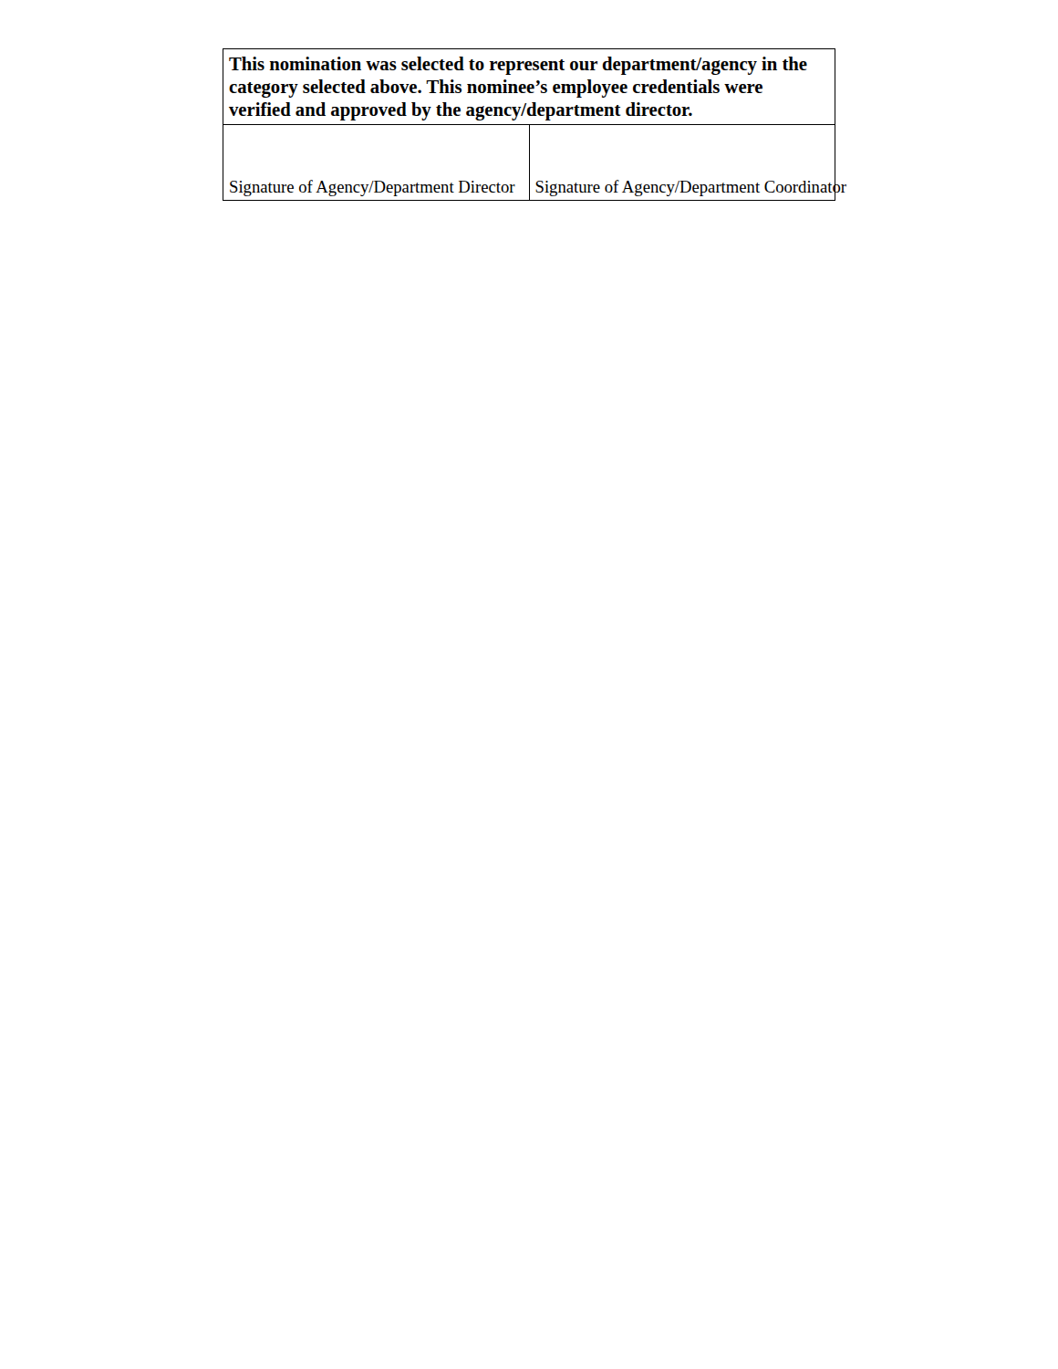| This nomination was selected to represent our department/agency in the category selected above. This nominee’s employee credentials were verified and approved by the agency/department director. |
| Signature of Agency/Department Director | Signature of Agency/Department Coordinator |